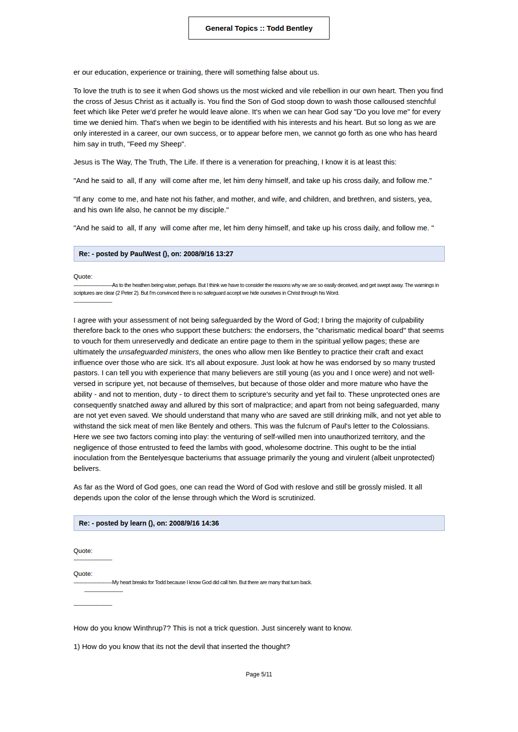General Topics :: Todd Bentley
er our education, experience or training, there will something false about us.
To love the truth is to see it when God shows us the most wicked and vile rebellion in our own heart. Then you find the cross of Jesus Christ as it actually is. You find the Son of God stoop down to wash those calloused stenchful feet which like Peter we'd prefer he would leave alone. It's when we can hear God say "Do you love me" for every time we denied him. That's when we begin to be identified with his interests and his heart. But so long as we are only interested in a career, our own success, or to appear before men, we cannot go forth as one who has heard him say in truth, "Feed my Sheep".
Jesus is The Way, The Truth, The Life. If there is a veneration for preaching, I know it is at least this:
"And he said to all, If any will come after me, let him deny himself, and take up his cross daily, and follow me."
"If any come to me, and hate not his father, and mother, and wife, and children, and brethren, and sisters, yea, and his own life also, he cannot be my disciple."
"And he said to all, If any will come after me, let him deny himself, and take up his cross daily, and follow me. "
Re: - posted by PaulWest (), on: 2008/9/16 13:27
Quote:
-------------------------As to the heathen being wiser, perhaps. But I think we have to consider the reasons why we are so easily deceived, and get swept away. The warnings in scriptures are clear (2 Peter 2). But I'm convinced there is no safeguard accept we hide ourselves in Christ through his Word.
-------------------------
I agree with your assessment of not being safeguarded by the Word of God; I bring the majority of culpability therefore back to the ones who support these butchers: the endorsers, the "charismatic medical board" that seems to vouch for them unreservedly and dedicate an entire page to them in the spiritual yellow pages; these are ultimately the unsafeguarded ministers, the ones who allow men like Bentley to practice their craft and exact influence over those who are sick. It's all about exposure. Just look at how he was endorsed by so many trusted pastors. I can tell you with experience that many believers are still young (as you and I once were) and not well-versed in scripure yet, not because of themselves, but because of those older and more mature who have the ability - and not to mention, duty - to direct them to scripture's security and yet fail to. These unprotected ones are consequently snatched away and allured by this sort of malpractice; and apart from not being safeguarded, many are not yet even saved. We should understand that many who are saved are still drinking milk, and not yet able to withstand the sick meat of men like Bentely and others. This was the fulcrum of Paul's letter to the Colossians. Here we see two factors coming into play: the venturing of self-willed men into unauthorized territory, and the negligence of those entrusted to feed the lambs with good, wholesome doctrine. This ought to be the intial inoculation from the Bentelyesque bacteriums that assuage primarily the young and virulent (albeit unprotected) belivers.
As far as the Word of God goes, one can read the Word of God with reslove and still be grossly misled. It all depends upon the color of the lense through which the Word is scrutinized.
Re: - posted by learn (), on: 2008/9/16 14:36
Quote:
-------------------------
Quote:
-------------------------My heart breaks for Todd because I know God did call him. But there are many that turn back.
-------------------------
-------------------------
How do you know Winthrup7? This is not a trick question. Just sincerely want to know.
1) How do you know that its not the devil that inserted the thought?
Page 5/11